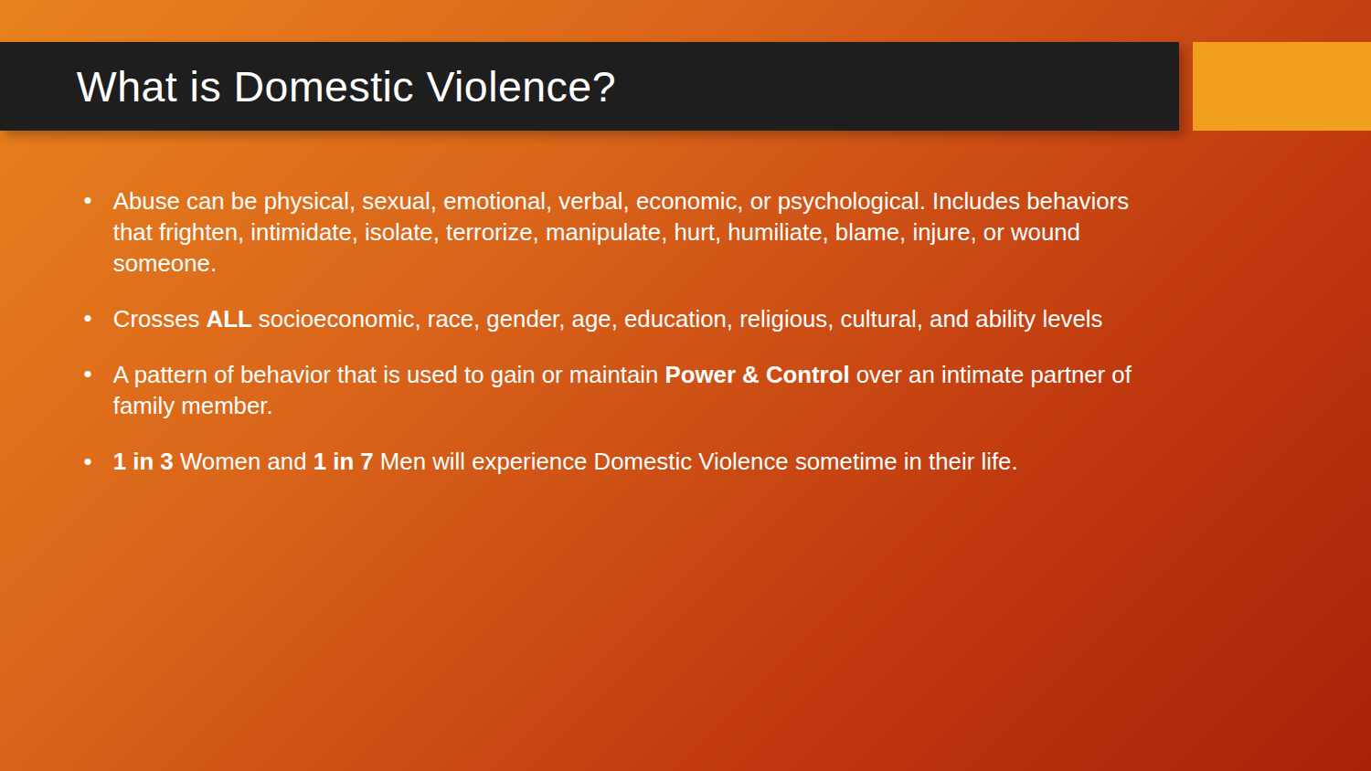What is Domestic Violence?
Abuse can be physical, sexual, emotional, verbal, economic, or psychological. Includes behaviors that frighten, intimidate, isolate, terrorize, manipulate, hurt, humiliate, blame, injure, or wound someone.
Crosses ALL socioeconomic, race, gender, age, education, religious, cultural, and ability levels
A pattern of behavior that is used to gain or maintain Power & Control over an intimate partner of family member.
1 in 3 Women and 1 in 7 Men will experience Domestic Violence sometime in their life.